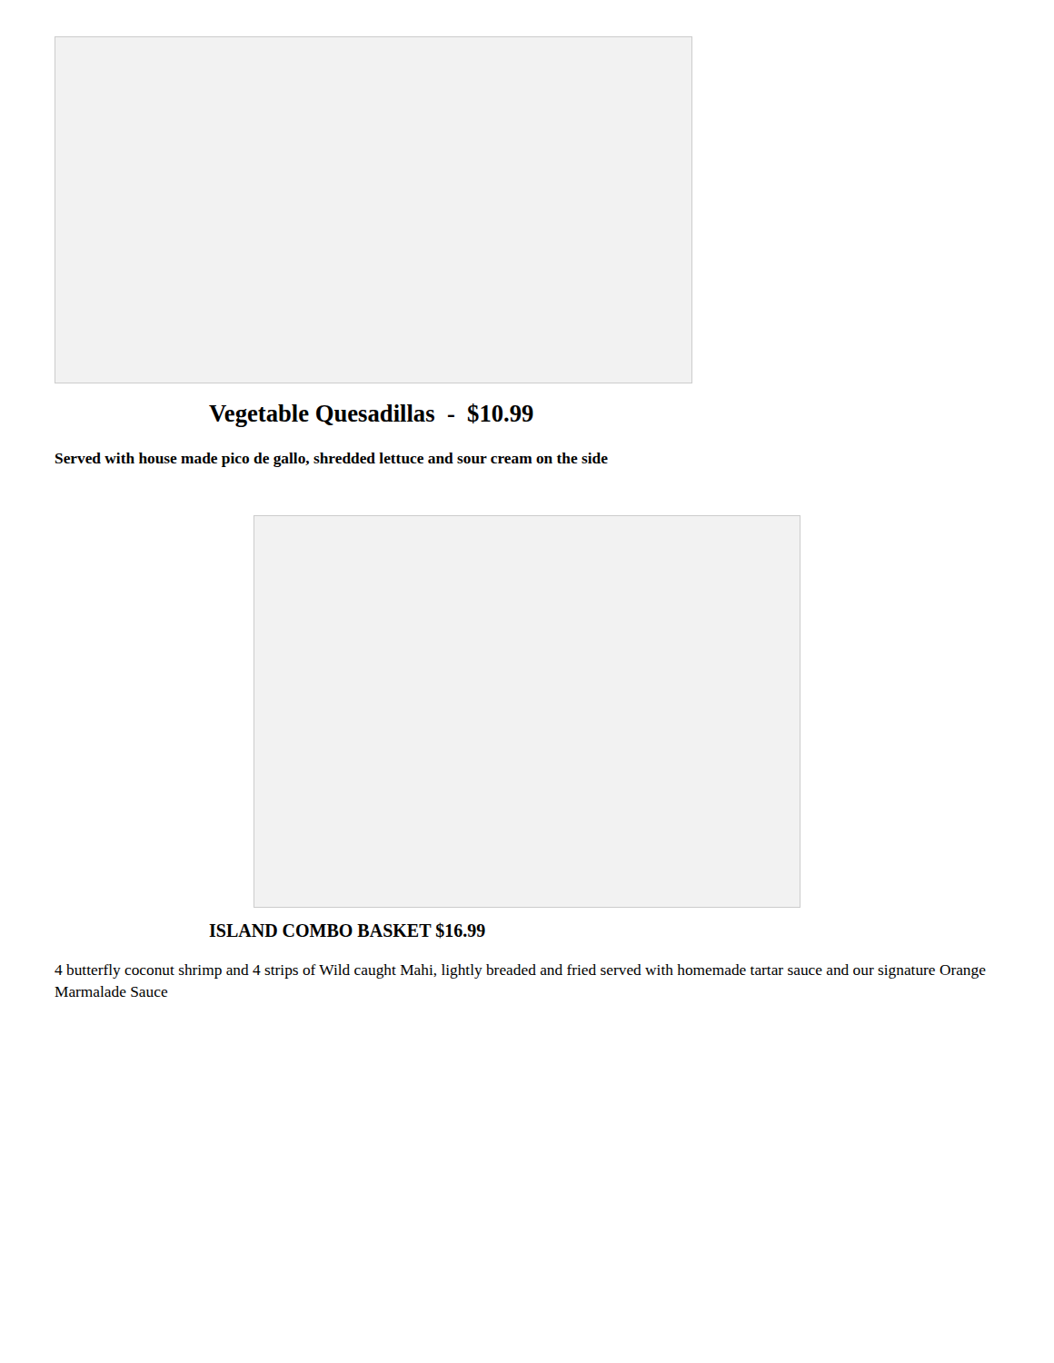Vegetable Quesadillas - $10.99
Served with house made pico de gallo, shredded lettuce and sour cream on the side
ISLAND COMBO BASKET $16.99
4 butterfly coconut shrimp and 4 strips of Wild caught Mahi, lightly breaded and fried served with homemade tartar sauce and our signature Orange Marmalade Sauce